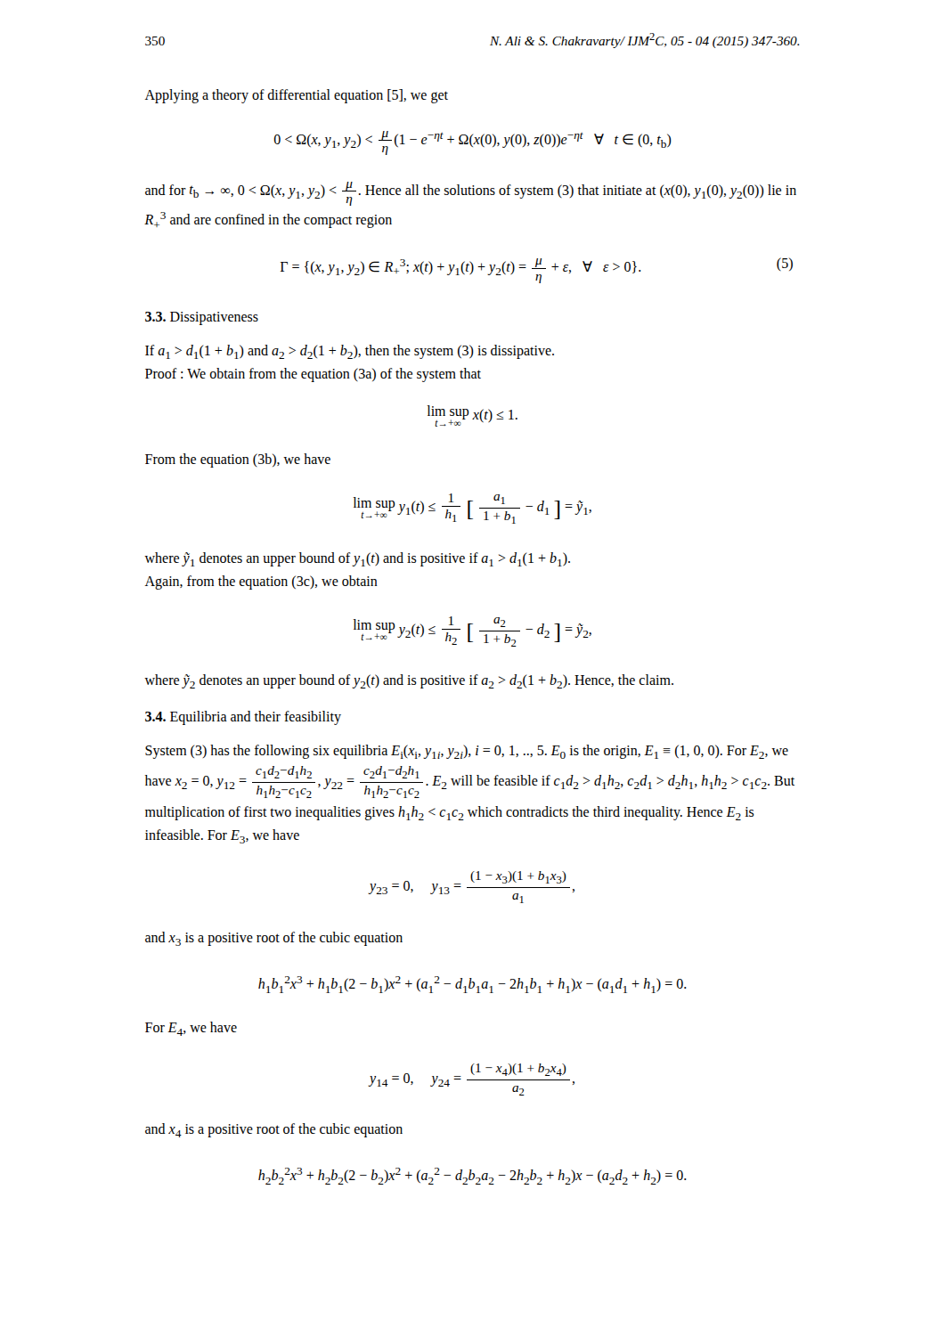350 N. Ali & S. Chakravarty/ IJM2C, 05 - 04 (2015) 347-360.
Applying a theory of differential equation [5], we get
0 < Ω(x, y1, y2) < μη(1 − e−ηt + Ω(x(0), y(0), z(0))e−ηt ∀ t ∈ (0, tb)
and for tb → ∞, 0 < Ω(x, y1, y2) < μη. Hence all the solutions of system (3) that initiate at (x(0), y1(0), y2(0)) lie in R+3 and are confined in the compact region
(5) Γ = {(x, y1, y2) ∈ R+3; x(t) + y1(t) + y2(t) = μη + ε, ∀ ε > 0}.
3.3. Dissipativeness
If a1 > d1(1 + b1) and a2 > d2(1 + b2), then the system (3) is dissipative.
Proof : We obtain from the equation (3a) of the system that
lim sup t→+∞x(t) ≤ 1.
From the equation (3b), we have
lim sup t→+∞y1(t) ≤ 1 h1 [ a11 + b1 − d1 ] = ỹ1,
where ỹ1 denotes an upper bound of y1(t) and is positive if a1 > d1(1 + b1).
Again, from the equation (3c), we obtain
lim sup t→+∞y2(t) ≤ 1 h2 [ a21 + b2 − d2 ] = ỹ2,
where ỹ2 denotes an upper bound of y2(t) and is positive if a2 > d2(1 + b2). Hence, the claim.
3.4. Equilibria and their feasibility
System (3) has the following six equilibria Ei(xi, y1i, y2i), i = 0, 1, .., 5. E0 is the origin, E1 ≡ (1, 0, 0). For E2, we have x2 = 0, y12 = c1d2−d1h2 h1h2−c1c2, y22 = c2d1−d2h1 h1h2−c1c2. E2 will be feasible if c1d2 > d1h2, c2d1 > d2h1, h1h2 > c1c2. But multiplication of first two inequalities gives h1h2 < c1c2 which contradicts the third inequality. Hence E2 is infeasible. For E3, we have
y23 = 0, y13 = (1 − x3)(1 + b1x3) a1,
and x3 is a positive root of the cubic equation
h1b12x3 + h1b1(2 − b1)x2 + (a12 − d1b1a1 − 2h1b1 + h1)x − (a1d1 + h1) = 0.
For E4, we have
y14 = 0, y24 = (1 − x4)(1 + b2x4) a2,
and x4 is a positive root of the cubic equation
h2b22x3 + h2b2(2 − b2)x2 + (a22 − d2b2a2 − 2h2b2 + h2)x − (a2d2 + h2) = 0.